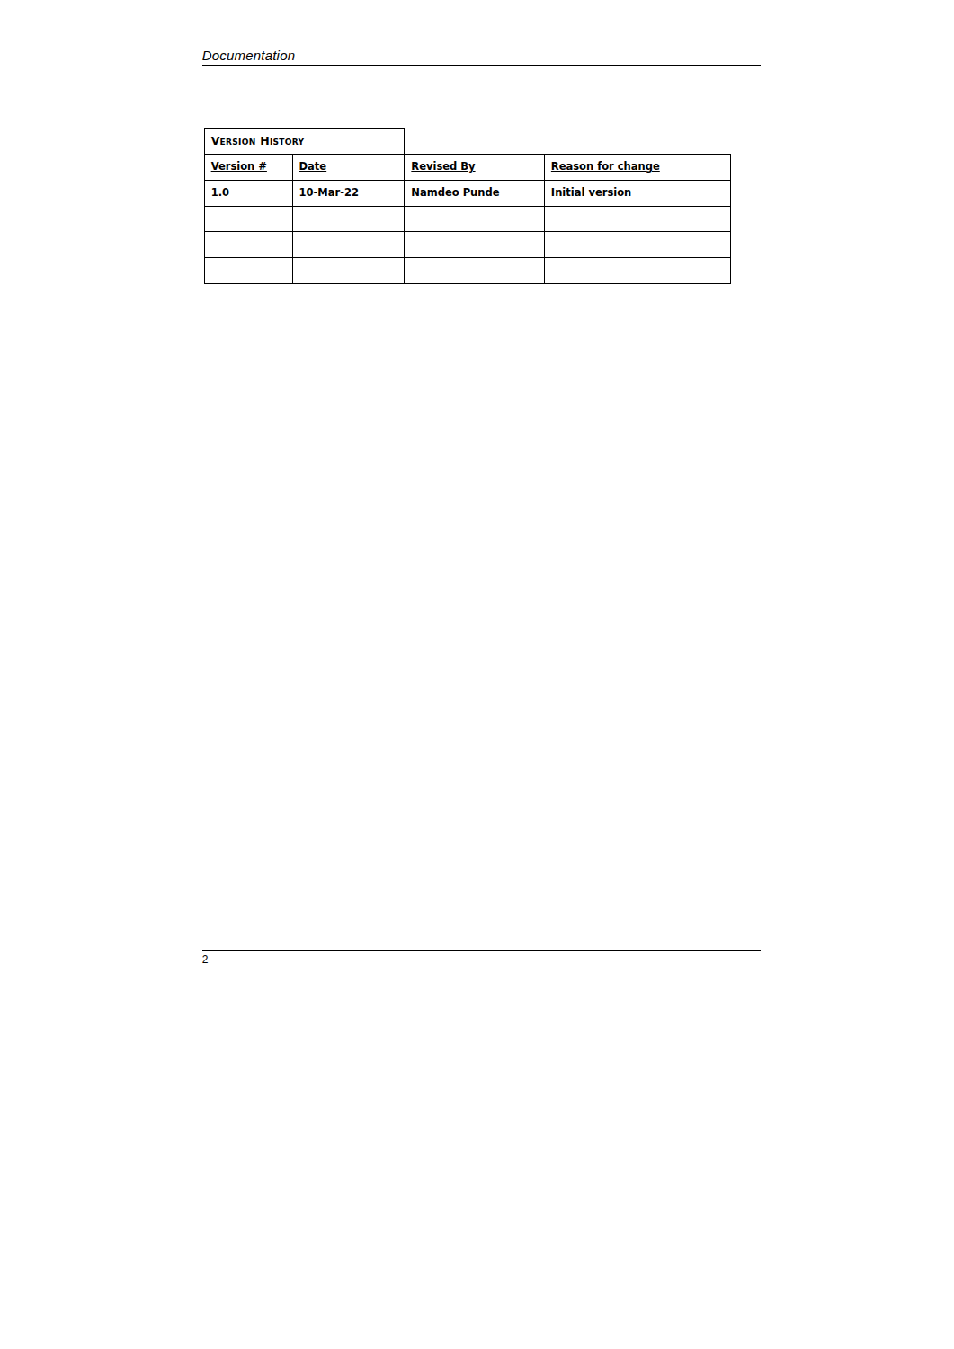Documentation
| Version History | | |
| Version # | Date | Revised By | Reason for change |
| 1.0 | 10-Mar-22 | Namdeo Punde | Initial version |
2